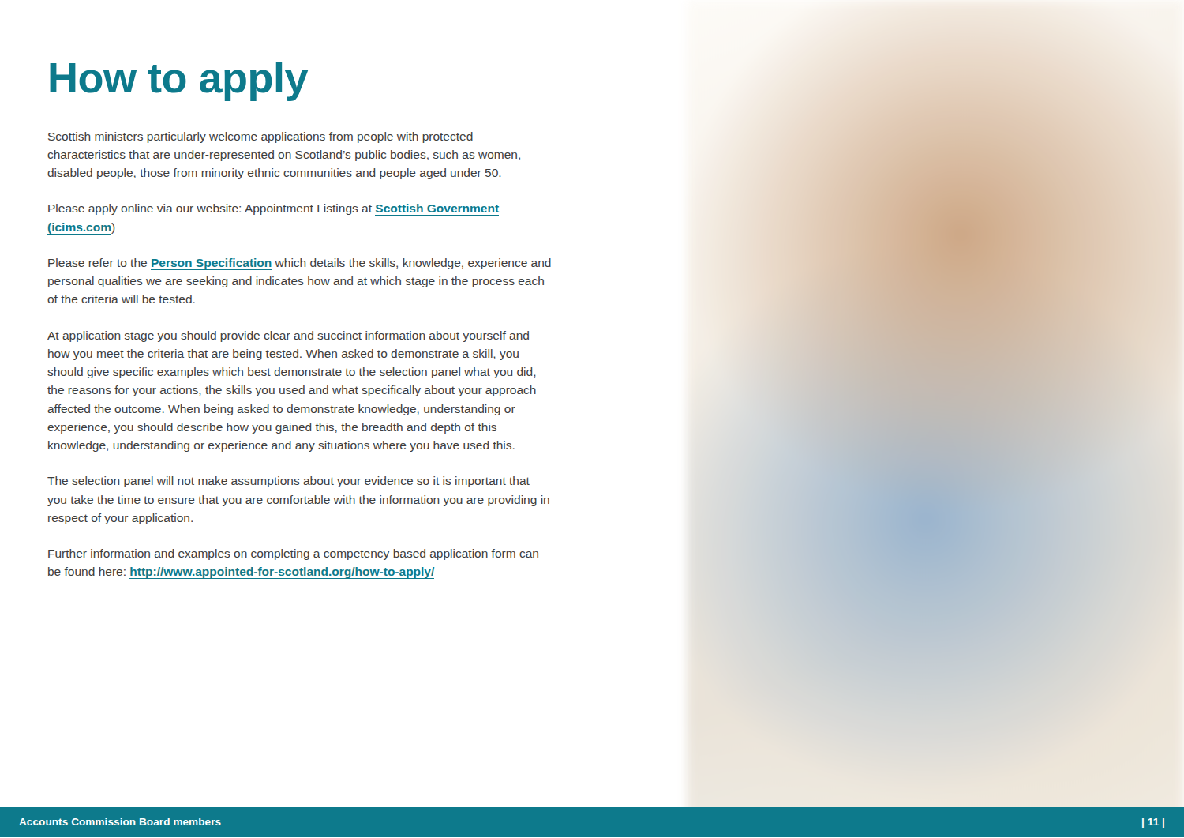How to apply
Scottish ministers particularly welcome applications from people with protected characteristics that are under-represented on Scotland’s public bodies, such as women, disabled people, those from minority ethnic communities and people aged under 50.
Please apply online via our website: Appointment Listings at Scottish Government (icims.com)
Please refer to the Person Specification which details the skills, knowledge, experience and personal qualities we are seeking and indicates how and at which stage in the process each of the criteria will be tested.
At application stage you should provide clear and succinct information about yourself and how you meet the criteria that are being tested. When asked to demonstrate a skill, you should give specific examples which best demonstrate to the selection panel what you did, the reasons for your actions, the skills you used and what specifically about your approach affected the outcome. When being asked to demonstrate knowledge, understanding or experience, you should describe how you gained this, the breadth and depth of this knowledge, understanding or experience and any situations where you have used this.
The selection panel will not make assumptions about your evidence so it is important that you take the time to ensure that you are comfortable with the information you are providing in respect of your application.
Further information and examples on completing a competency based application form can be found here: http://www.appointed-for-scotland.org/how-to-apply/
Accounts Commission Board members | 11 |